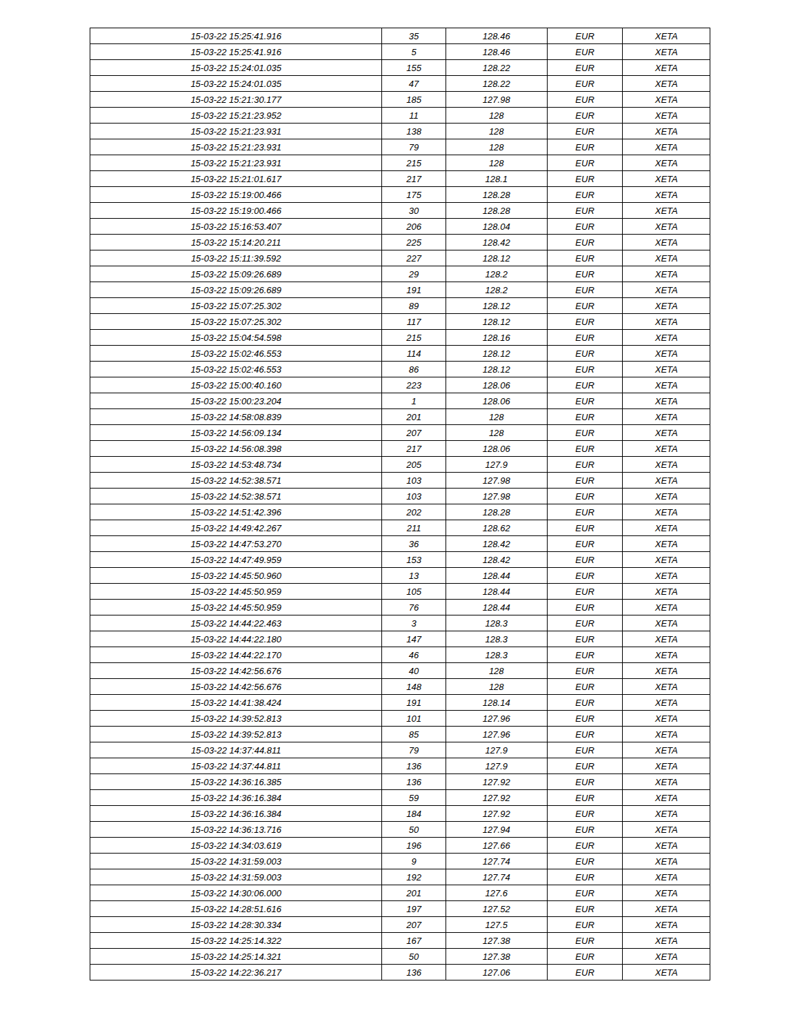| 15-03-22 15:25:41.916 | 35 | 128.46 | EUR | XETA |
| 15-03-22 15:25:41.916 | 5 | 128.46 | EUR | XETA |
| 15-03-22 15:24:01.035 | 155 | 128.22 | EUR | XETA |
| 15-03-22 15:24:01.035 | 47 | 128.22 | EUR | XETA |
| 15-03-22 15:21:30.177 | 185 | 127.98 | EUR | XETA |
| 15-03-22 15:21:23.952 | 11 | 128 | EUR | XETA |
| 15-03-22 15:21:23.931 | 138 | 128 | EUR | XETA |
| 15-03-22 15:21:23.931 | 79 | 128 | EUR | XETA |
| 15-03-22 15:21:23.931 | 215 | 128 | EUR | XETA |
| 15-03-22 15:21:01.617 | 217 | 128.1 | EUR | XETA |
| 15-03-22 15:19:00.466 | 175 | 128.28 | EUR | XETA |
| 15-03-22 15:19:00.466 | 30 | 128.28 | EUR | XETA |
| 15-03-22 15:16:53.407 | 206 | 128.04 | EUR | XETA |
| 15-03-22 15:14:20.211 | 225 | 128.42 | EUR | XETA |
| 15-03-22 15:11:39.592 | 227 | 128.12 | EUR | XETA |
| 15-03-22 15:09:26.689 | 29 | 128.2 | EUR | XETA |
| 15-03-22 15:09:26.689 | 191 | 128.2 | EUR | XETA |
| 15-03-22 15:07:25.302 | 89 | 128.12 | EUR | XETA |
| 15-03-22 15:07:25.302 | 117 | 128.12 | EUR | XETA |
| 15-03-22 15:04:54.598 | 215 | 128.16 | EUR | XETA |
| 15-03-22 15:02:46.553 | 114 | 128.12 | EUR | XETA |
| 15-03-22 15:02:46.553 | 86 | 128.12 | EUR | XETA |
| 15-03-22 15:00:40.160 | 223 | 128.06 | EUR | XETA |
| 15-03-22 15:00:23.204 | 1 | 128.06 | EUR | XETA |
| 15-03-22 14:58:08.839 | 201 | 128 | EUR | XETA |
| 15-03-22 14:56:09.134 | 207 | 128 | EUR | XETA |
| 15-03-22 14:56:08.398 | 217 | 128.06 | EUR | XETA |
| 15-03-22 14:53:48.734 | 205 | 127.9 | EUR | XETA |
| 15-03-22 14:52:38.571 | 103 | 127.98 | EUR | XETA |
| 15-03-22 14:52:38.571 | 103 | 127.98 | EUR | XETA |
| 15-03-22 14:51:42.396 | 202 | 128.28 | EUR | XETA |
| 15-03-22 14:49:42.267 | 211 | 128.62 | EUR | XETA |
| 15-03-22 14:47:53.270 | 36 | 128.42 | EUR | XETA |
| 15-03-22 14:47:49.959 | 153 | 128.42 | EUR | XETA |
| 15-03-22 14:45:50.960 | 13 | 128.44 | EUR | XETA |
| 15-03-22 14:45:50.959 | 105 | 128.44 | EUR | XETA |
| 15-03-22 14:45:50.959 | 76 | 128.44 | EUR | XETA |
| 15-03-22 14:44:22.463 | 3 | 128.3 | EUR | XETA |
| 15-03-22 14:44:22.180 | 147 | 128.3 | EUR | XETA |
| 15-03-22 14:44:22.170 | 46 | 128.3 | EUR | XETA |
| 15-03-22 14:42:56.676 | 40 | 128 | EUR | XETA |
| 15-03-22 14:42:56.676 | 148 | 128 | EUR | XETA |
| 15-03-22 14:41:38.424 | 191 | 128.14 | EUR | XETA |
| 15-03-22 14:39:52.813 | 101 | 127.96 | EUR | XETA |
| 15-03-22 14:39:52.813 | 85 | 127.96 | EUR | XETA |
| 15-03-22 14:37:44.811 | 79 | 127.9 | EUR | XETA |
| 15-03-22 14:37:44.811 | 136 | 127.9 | EUR | XETA |
| 15-03-22 14:36:16.385 | 136 | 127.92 | EUR | XETA |
| 15-03-22 14:36:16.384 | 59 | 127.92 | EUR | XETA |
| 15-03-22 14:36:16.384 | 184 | 127.92 | EUR | XETA |
| 15-03-22 14:36:13.716 | 50 | 127.94 | EUR | XETA |
| 15-03-22 14:34:03.619 | 196 | 127.66 | EUR | XETA |
| 15-03-22 14:31:59.003 | 9 | 127.74 | EUR | XETA |
| 15-03-22 14:31:59.003 | 192 | 127.74 | EUR | XETA |
| 15-03-22 14:30:06.000 | 201 | 127.6 | EUR | XETA |
| 15-03-22 14:28:51.616 | 197 | 127.52 | EUR | XETA |
| 15-03-22 14:28:30.334 | 207 | 127.5 | EUR | XETA |
| 15-03-22 14:25:14.322 | 167 | 127.38 | EUR | XETA |
| 15-03-22 14:25:14.321 | 50 | 127.38 | EUR | XETA |
| 15-03-22 14:22:36.217 | 136 | 127.06 | EUR | XETA |